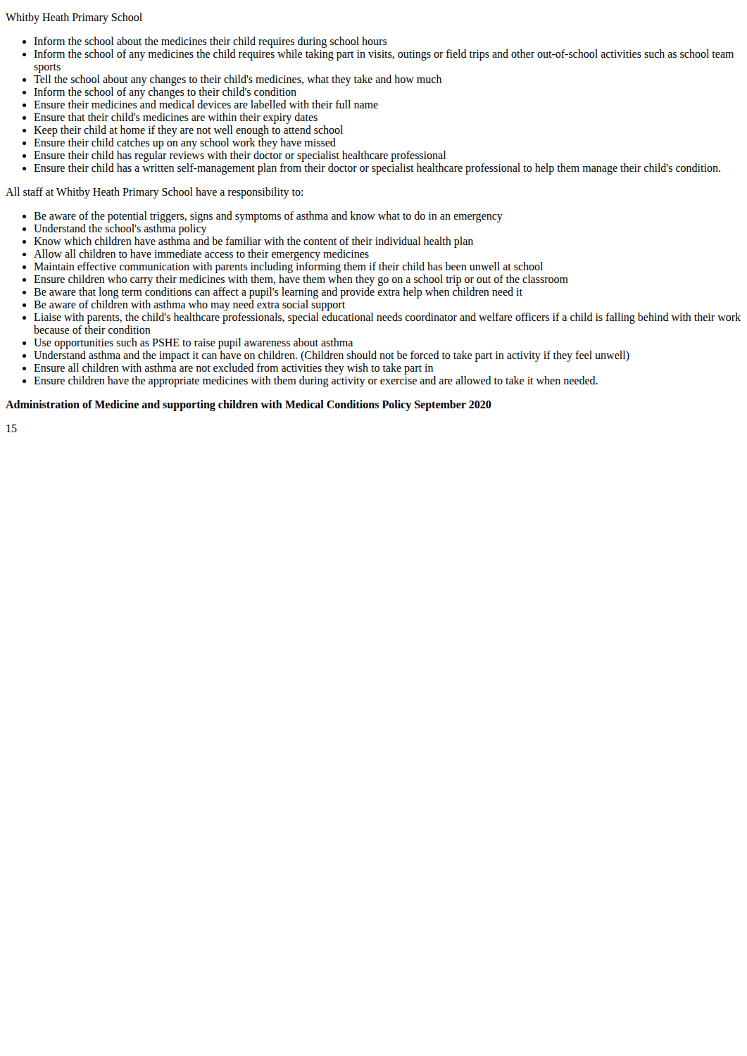Whitby Heath Primary School
Inform the school about the medicines their child requires during school hours
Inform the school of any medicines the child requires while taking part in visits, outings or field trips and other out-of-school activities such as school team sports
Tell the school about any changes to their child's medicines, what they take and how much
Inform the school of any changes to their child's condition
Ensure their medicines and medical devices are labelled with their full name
Ensure that their child's medicines are within their expiry dates
Keep their child at home if they are not well enough to attend school
Ensure their child catches up on any school work they have missed
Ensure their child has regular reviews with their doctor or specialist healthcare professional
Ensure their child has a written self-management plan from their doctor or specialist healthcare professional to help them manage their child's condition.
All staff at Whitby Heath Primary School have a responsibility to:
Be aware of the potential triggers, signs and symptoms of asthma and know what to do in an emergency
Understand the school's asthma policy
Know which children have asthma and be familiar with the content of their individual health plan
Allow all children to have immediate access to their emergency medicines
Maintain effective communication with parents including informing them if their child has been unwell at school
Ensure children who carry their medicines with them, have them when they go on a school trip or out of the classroom
Be aware that long term conditions can affect a pupil's learning and provide extra help when children need it
Be aware of children with asthma who may need extra social support
Liaise with parents, the child's healthcare professionals, special educational needs coordinator and welfare officers if a child is falling behind with their work because of their condition
Use opportunities such as PSHE to raise pupil awareness about asthma
Understand asthma and the impact it can have on children. (Children should not be forced to take part in activity if they feel unwell)
Ensure all children with asthma are not excluded from activities they wish to take part in
Ensure children have the appropriate medicines with them during activity or exercise and are allowed to take it when needed.
Administration of Medicine and supporting children with Medical Conditions Policy September 2020
15